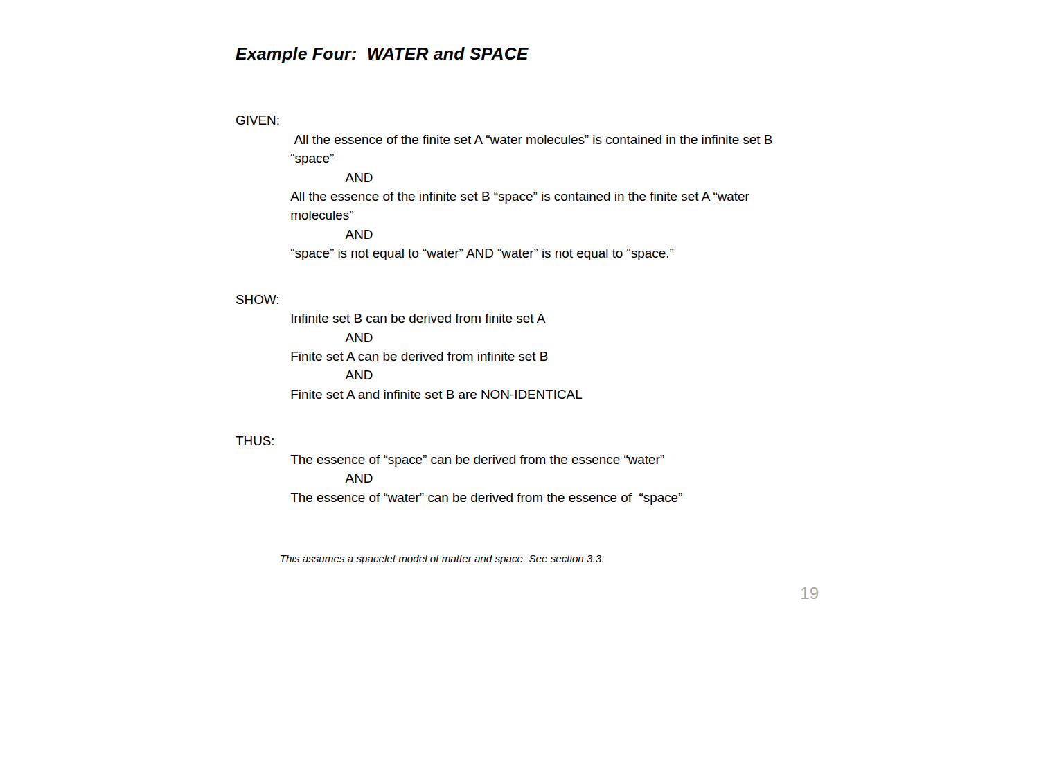Example Four: WATER and SPACE
GIVEN:
All the essence of the finite set A “water molecules” is contained in the infinite set B “space”
AND
All the essence of the infinite set B “space” is contained in the finite set A “water molecules”
AND
“space” is not equal to “water” AND “water” is not equal to “space.”
SHOW:
Infinite set B can be derived from finite set A
AND
Finite set A can be derived from infinite set B
AND
Finite set A and infinite set B are NON-IDENTICAL
THUS:
The essence of “space” can be derived from the essence “water”
AND
The essence of “water” can be derived from the essence of “space”
This assumes a spacelet model of matter and space. See section 3.3.
19